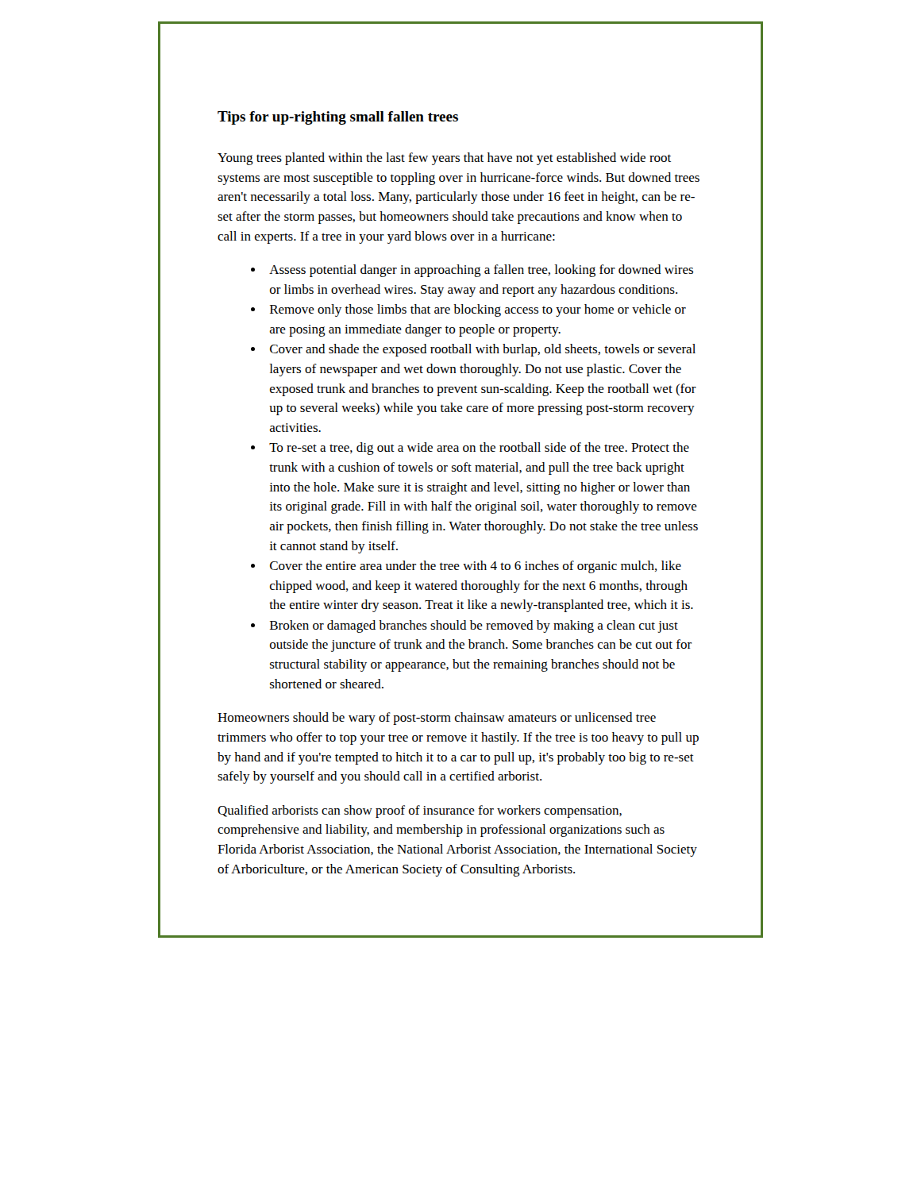Tips for up-righting small fallen trees
Young trees planted within the last few years that have not yet established wide root systems are most susceptible to toppling over in hurricane-force winds. But downed trees aren't necessarily a total loss. Many, particularly those under 16 feet in height, can be re-set after the storm passes, but homeowners should take precautions and know when to call in experts. If a tree in your yard blows over in a hurricane:
Assess potential danger in approaching a fallen tree, looking for downed wires or limbs in overhead wires. Stay away and report any hazardous conditions.
Remove only those limbs that are blocking access to your home or vehicle or are posing an immediate danger to people or property.
Cover and shade the exposed rootball with burlap, old sheets, towels or several layers of newspaper and wet down thoroughly. Do not use plastic. Cover the exposed trunk and branches to prevent sun-scalding. Keep the rootball wet (for up to several weeks) while you take care of more pressing post-storm recovery activities.
To re-set a tree, dig out a wide area on the rootball side of the tree. Protect the trunk with a cushion of towels or soft material, and pull the tree back upright into the hole. Make sure it is straight and level, sitting no higher or lower than its original grade. Fill in with half the original soil, water thoroughly to remove air pockets, then finish filling in. Water thoroughly. Do not stake the tree unless it cannot stand by itself.
Cover the entire area under the tree with 4 to 6 inches of organic mulch, like chipped wood, and keep it watered thoroughly for the next 6 months, through the entire winter dry season. Treat it like a newly-transplanted tree, which it is.
Broken or damaged branches should be removed by making a clean cut just outside the juncture of trunk and the branch. Some branches can be cut out for structural stability or appearance, but the remaining branches should not be shortened or sheared.
Homeowners should be wary of post-storm chainsaw amateurs or unlicensed tree trimmers who offer to top your tree or remove it hastily. If the tree is too heavy to pull up by hand and if you're tempted to hitch it to a car to pull up, it's probably too big to re-set safely by yourself and you should call in a certified arborist.
Qualified arborists can show proof of insurance for workers compensation, comprehensive and liability, and membership in professional organizations such as Florida Arborist Association, the National Arborist Association, the International Society of Arboriculture, or the American Society of Consulting Arborists.